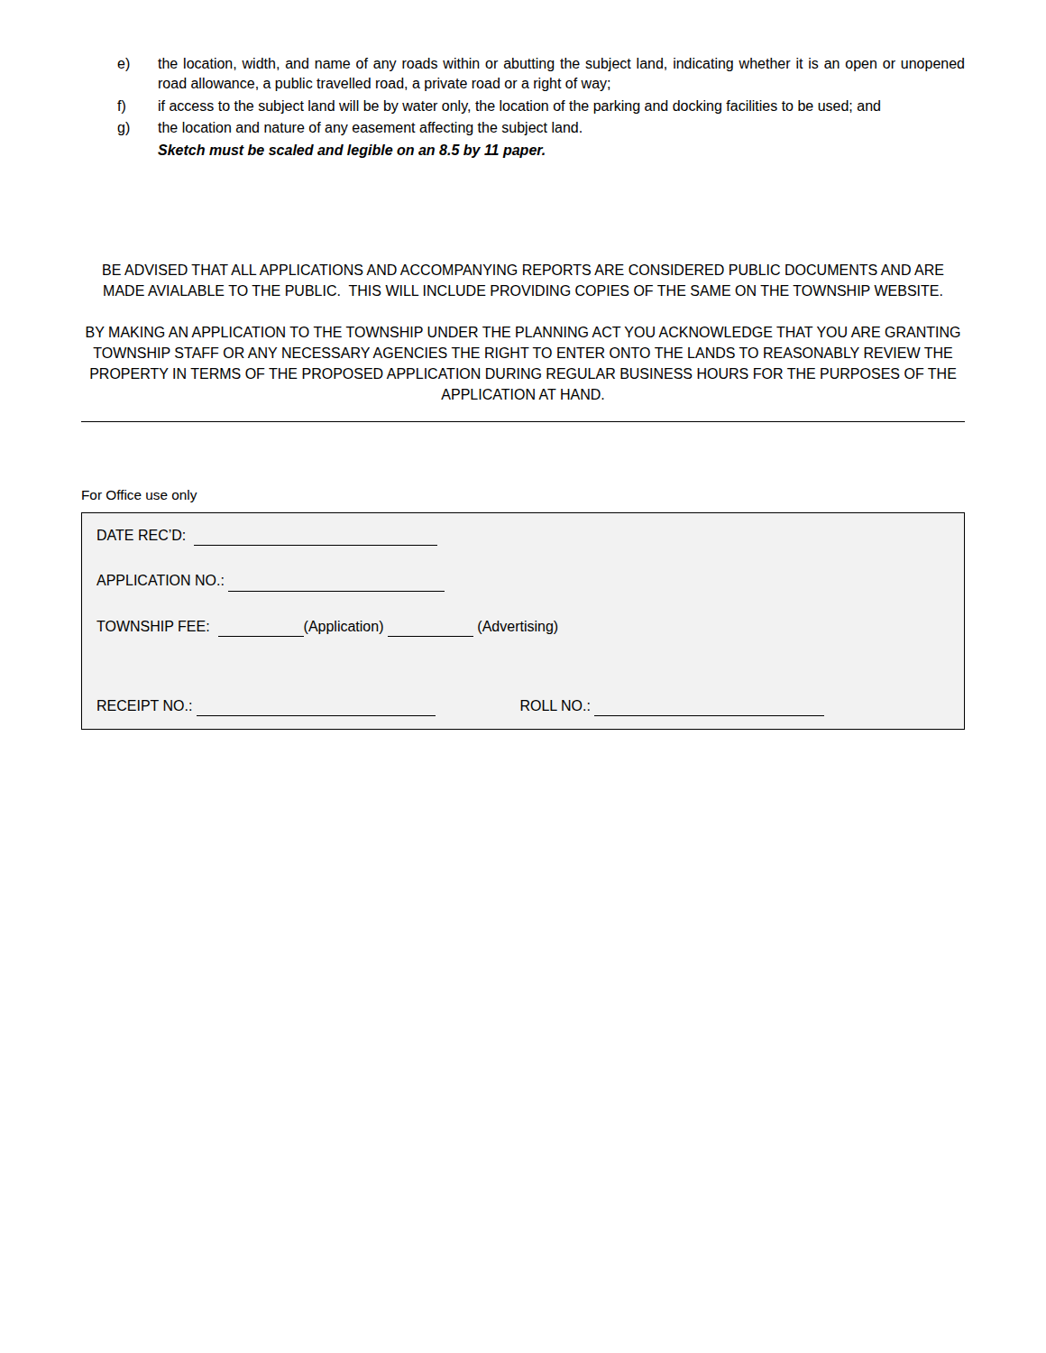e) the location, width, and name of any roads within or abutting the subject land, indicating whether it is an open or unopened road allowance, a public travelled road, a private road or a right of way;
f) if access to the subject land will be by water only, the location of the parking and docking facilities to be used; and
g) the location and nature of any easement affecting the subject land.
Sketch must be scaled and legible on an 8.5 by 11 paper.
BE ADVISED THAT ALL APPLICATIONS AND ACCOMPANYING REPORTS ARE CONSIDERED PUBLIC DOCUMENTS AND ARE MADE AVIALABLE TO THE PUBLIC. THIS WILL INCLUDE PROVIDING COPIES OF THE SAME ON THE TOWNSHIP WEBSITE.
BY MAKING AN APPLICATION TO THE TOWNSHIP UNDER THE PLANNING ACT YOU ACKNOWLEDGE THAT YOU ARE GRANTING TOWNSHIP STAFF OR ANY NECESSARY AGENCIES THE RIGHT TO ENTER ONTO THE LANDS TO REASONABLY REVIEW THE PROPERTY IN TERMS OF THE PROPOSED APPLICATION DURING REGULAR BUSINESS HOURS FOR THE PURPOSES OF THE APPLICATION AT HAND.
For Office use only
| DATE REC’D: |
| APPLICATION NO.: |
| TOWNSHIP FEE: (Application) (Advertising) |
| RECEIPT NO.: | ROLL NO.: |